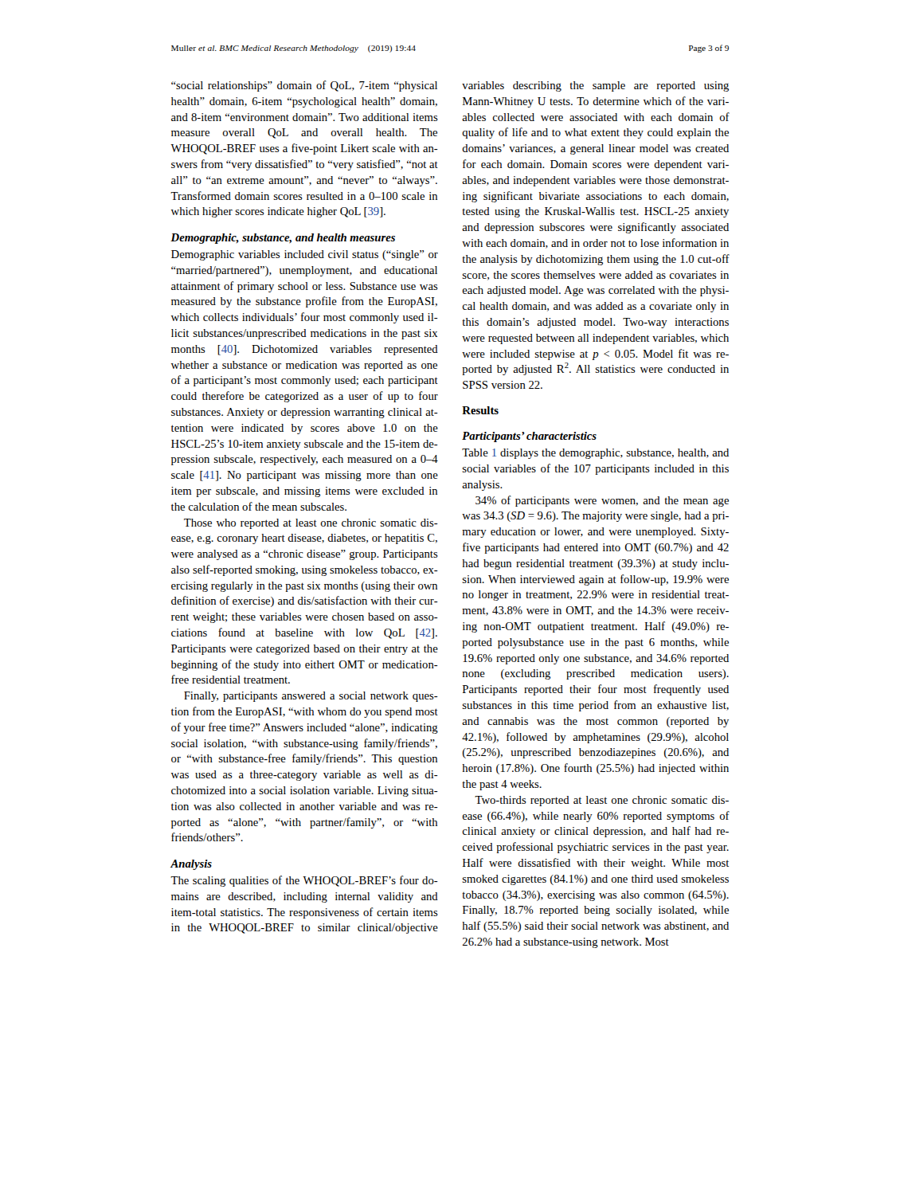Muller et al. BMC Medical Research Methodology (2019) 19:44
Page 3 of 9
“social relationships” domain of QoL, 7-item “physical health” domain, 6-item “psychological health” domain, and 8-item “environment domain”. Two additional items measure overall QoL and overall health. The WHOQOL-BREF uses a five-point Likert scale with answers from “very dissatisfied” to “very satisfied”, “not at all” to “an extreme amount”, and “never” to “always”. Transformed domain scores resulted in a 0–100 scale in which higher scores indicate higher QoL [39].
Demographic, substance, and health measures
Demographic variables included civil status (“single” or “married/partnered”), unemployment, and educational attainment of primary school or less. Substance use was measured by the substance profile from the EuropASI, which collects individuals’ four most commonly used illicit substances/unprescribed medications in the past six months [40]. Dichotomized variables represented whether a substance or medication was reported as one of a participant’s most commonly used; each participant could therefore be categorized as a user of up to four substances. Anxiety or depression warranting clinical attention were indicated by scores above 1.0 on the HSCL-25’s 10-item anxiety subscale and the 15-item depression subscale, respectively, each measured on a 0–4 scale [41]. No participant was missing more than one item per subscale, and missing items were excluded in the calculation of the mean subscales.
Those who reported at least one chronic somatic disease, e.g. coronary heart disease, diabetes, or hepatitis C, were analysed as a “chronic disease” group. Participants also self-reported smoking, using smokeless tobacco, exercising regularly in the past six months (using their own definition of exercise) and dis/satisfaction with their current weight; these variables were chosen based on associations found at baseline with low QoL [42]. Participants were categorized based on their entry at the beginning of the study into eithert OMT or medication-free residential treatment.
Finally, participants answered a social network question from the EuropASI, “with whom do you spend most of your free time?” Answers included “alone”, indicating social isolation, “with substance-using family/friends”, or “with substance-free family/friends”. This question was used as a three-category variable as well as dichotomized into a social isolation variable. Living situation was also collected in another variable and was reported as “alone”, “with partner/family”, or “with friends/others”.
Analysis
The scaling qualities of the WHOQOL-BREF’s four domains are described, including internal validity and item-total statistics. The responsiveness of certain items in the WHOQOL-BREF to similar clinical/objective variables describing the sample are reported using Mann-Whitney U tests. To determine which of the variables collected were associated with each domain of quality of life and to what extent they could explain the domains’ variances, a general linear model was created for each domain. Domain scores were dependent variables, and independent variables were those demonstrating significant bivariate associations to each domain, tested using the Kruskal-Wallis test. HSCL-25 anxiety and depression subscores were significantly associated with each domain, and in order not to lose information in the analysis by dichotomizing them using the 1.0 cut-off score, the scores themselves were added as covariates in each adjusted model. Age was correlated with the physical health domain, and was added as a covariate only in this domain’s adjusted model. Two-way interactions were requested between all independent variables, which were included stepwise at p < 0.05. Model fit was reported by adjusted R2. All statistics were conducted in SPSS version 22.
Results
Participants’ characteristics
Table 1 displays the demographic, substance, health, and social variables of the 107 participants included in this analysis.
34% of participants were women, and the mean age was 34.3 (SD = 9.6). The majority were single, had a primary education or lower, and were unemployed. Sixty-five participants had entered into OMT (60.7%) and 42 had begun residential treatment (39.3%) at study inclusion. When interviewed again at follow-up, 19.9% were no longer in treatment, 22.9% were in residential treatment, 43.8% were in OMT, and the 14.3% were receiving non-OMT outpatient treatment. Half (49.0%) reported polysubstance use in the past 6 months, while 19.6% reported only one substance, and 34.6% reported none (excluding prescribed medication users). Participants reported their four most frequently used substances in this time period from an exhaustive list, and cannabis was the most common (reported by 42.1%), followed by amphetamines (29.9%), alcohol (25.2%), unprescribed benzodiazepines (20.6%), and heroin (17.8%). One fourth (25.5%) had injected within the past 4 weeks.
Two-thirds reported at least one chronic somatic disease (66.4%), while nearly 60% reported symptoms of clinical anxiety or clinical depression, and half had received professional psychiatric services in the past year. Half were dissatisfied with their weight. While most smoked cigarettes (84.1%) and one third used smokeless tobacco (34.3%), exercising was also common (64.5%). Finally, 18.7% reported being socially isolated, while half (55.5%) said their social network was abstinent, and 26.2% had a substance-using network. Most